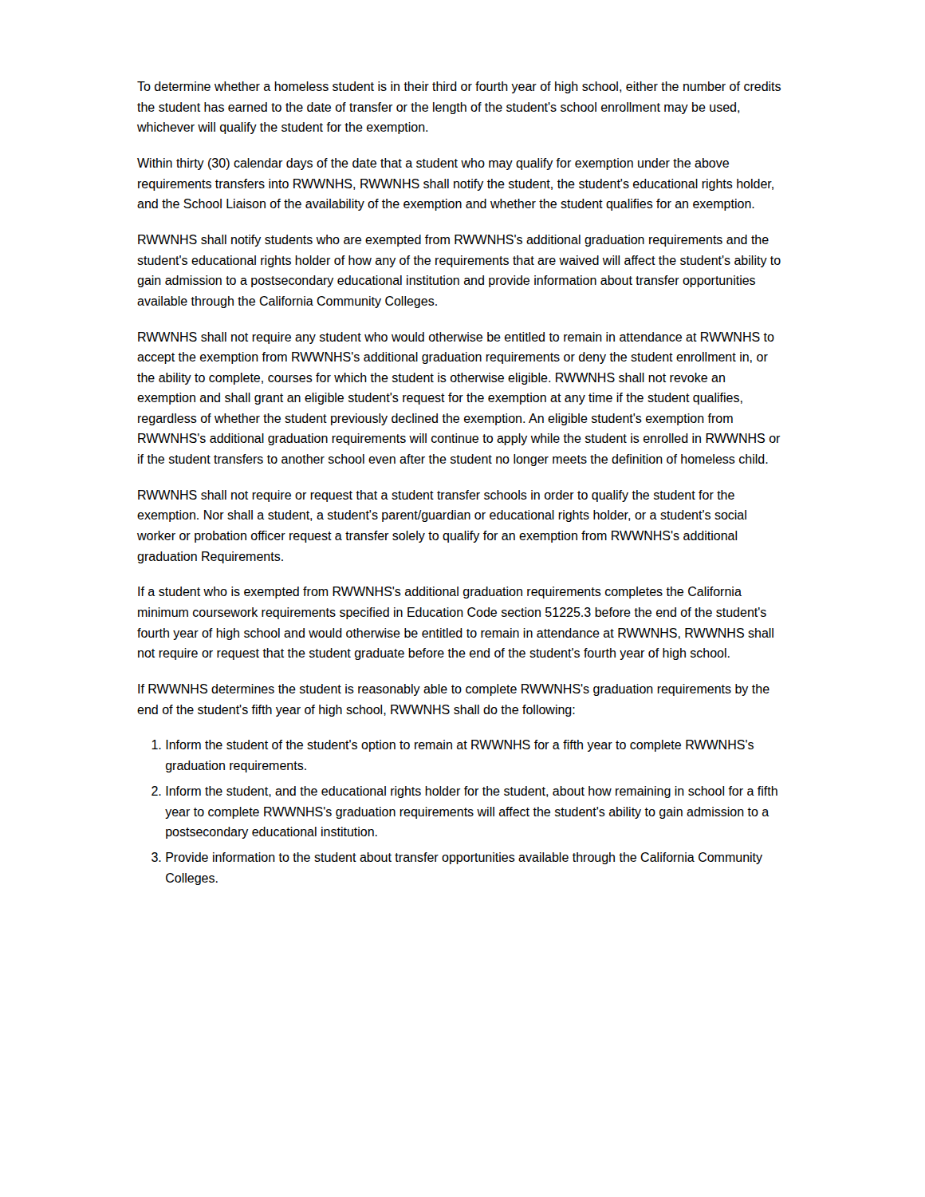To determine whether a homeless student is in their third or fourth year of high school, either the number of credits the student has earned to the date of transfer or the length of the student's school enrollment may be used, whichever will qualify the student for the exemption.
Within thirty (30) calendar days of the date that a student who may qualify for exemption under the above requirements transfers into RWWNHS, RWWNHS shall notify the student, the student's educational rights holder, and the School Liaison of the availability of the exemption and whether the student qualifies for an exemption.
RWWNHS shall notify students who are exempted from RWWNHS's additional graduation requirements and the student's educational rights holder of how any of the requirements that are waived will affect the student's ability to gain admission to a postsecondary educational institution and provide information about transfer opportunities available through the California Community Colleges.
RWWNHS shall not require any student who would otherwise be entitled to remain in attendance at RWWNHS to accept the exemption from RWWNHS's additional graduation requirements or deny the student enrollment in, or the ability to complete, courses for which the student is otherwise eligible. RWWNHS shall not revoke an exemption and shall grant an eligible student's request for the exemption at any time if the student qualifies, regardless of whether the student previously declined the exemption. An eligible student's exemption from RWWNHS's additional graduation requirements will continue to apply while the student is enrolled in RWWNHS or if the student transfers to another school even after the student no longer meets the definition of homeless child.
RWWNHS shall not require or request that a student transfer schools in order to qualify the student for the exemption. Nor shall a student, a student's parent/guardian or educational rights holder, or a student's social worker or probation officer request a transfer solely to qualify for an exemption from RWWNHS's additional graduation Requirements.
If a student who is exempted from RWWNHS's additional graduation requirements completes the California minimum coursework requirements specified in Education Code section 51225.3 before the end of the student's fourth year of high school and would otherwise be entitled to remain in attendance at RWWNHS, RWWNHS shall not require or request that the student graduate before the end of the student's fourth year of high school.
If RWWNHS determines the student is reasonably able to complete RWWNHS's graduation requirements by the end of the student's fifth year of high school, RWWNHS shall do the following:
Inform the student of the student's option to remain at RWWNHS for a fifth year to complete RWWNHS's graduation requirements.
Inform the student, and the educational rights holder for the student, about how remaining in school for a fifth year to complete RWWNHS's graduation requirements will affect the student's ability to gain admission to a postsecondary educational institution.
Provide information to the student about transfer opportunities available through the California Community Colleges.